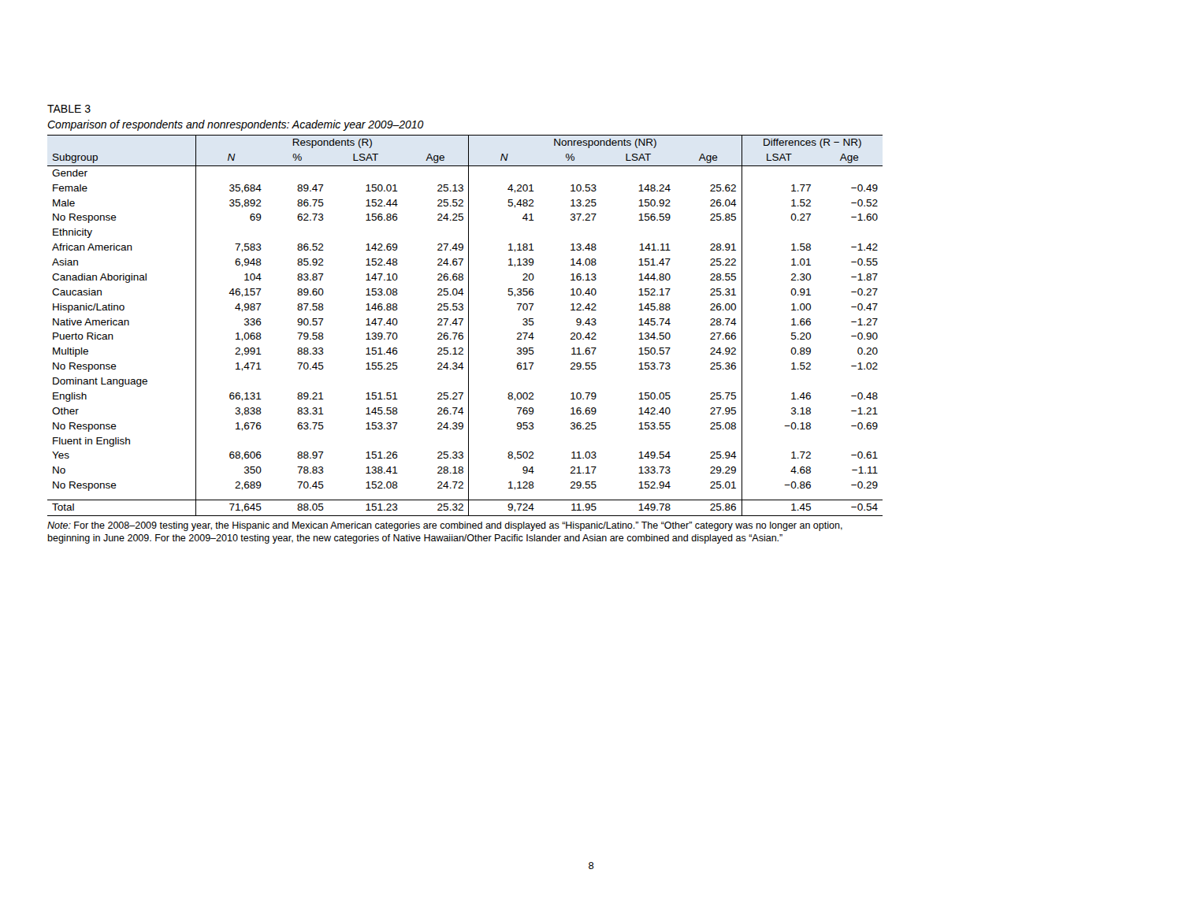TABLE 3
Comparison of respondents and nonrespondents: Academic year 2009–2010
| | Respondents (R) | Nonrespondents (NR) | Differences (R − NR) |
| --- | --- | --- | --- |
| Subgroup | N | % | LSAT | Age | N | % | LSAT | Age | LSAT | Age |
| Gender | | | | | | | | | | |
| Female | 35,684 | 89.47 | 150.01 | 25.13 | 4,201 | 10.53 | 148.24 | 25.62 | 1.77 | −0.49 |
| Male | 35,892 | 86.75 | 152.44 | 25.52 | 5,482 | 13.25 | 150.92 | 26.04 | 1.52 | −0.52 |
| No Response | 69 | 62.73 | 156.86 | 24.25 | 41 | 37.27 | 156.59 | 25.85 | 0.27 | −1.60 |
| Ethnicity | | | | | | | | | | |
| African American | 7,583 | 86.52 | 142.69 | 27.49 | 1,181 | 13.48 | 141.11 | 28.91 | 1.58 | −1.42 |
| Asian | 6,948 | 85.92 | 152.48 | 24.67 | 1,139 | 14.08 | 151.47 | 25.22 | 1.01 | −0.55 |
| Canadian Aboriginal | 104 | 83.87 | 147.10 | 26.68 | 20 | 16.13 | 144.80 | 28.55 | 2.30 | −1.87 |
| Caucasian | 46,157 | 89.60 | 153.08 | 25.04 | 5,356 | 10.40 | 152.17 | 25.31 | 0.91 | −0.27 |
| Hispanic/Latino | 4,987 | 87.58 | 146.88 | 25.53 | 707 | 12.42 | 145.88 | 26.00 | 1.00 | −0.47 |
| Native American | 336 | 90.57 | 147.40 | 27.47 | 35 | 9.43 | 145.74 | 28.74 | 1.66 | −1.27 |
| Puerto Rican | 1,068 | 79.58 | 139.70 | 26.76 | 274 | 20.42 | 134.50 | 27.66 | 5.20 | −0.90 |
| Multiple | 2,991 | 88.33 | 151.46 | 25.12 | 395 | 11.67 | 150.57 | 24.92 | 0.89 | 0.20 |
| No Response | 1,471 | 70.45 | 155.25 | 24.34 | 617 | 29.55 | 153.73 | 25.36 | 1.52 | −1.02 |
| Dominant Language | | | | | | | | | | |
| English | 66,131 | 89.21 | 151.51 | 25.27 | 8,002 | 10.79 | 150.05 | 25.75 | 1.46 | −0.48 |
| Other | 3,838 | 83.31 | 145.58 | 26.74 | 769 | 16.69 | 142.40 | 27.95 | 3.18 | −1.21 |
| No Response | 1,676 | 63.75 | 153.37 | 24.39 | 953 | 36.25 | 153.55 | 25.08 | −0.18 | −0.69 |
| Fluent in English | | | | | | | | | | |
| Yes | 68,606 | 88.97 | 151.26 | 25.33 | 8,502 | 11.03 | 149.54 | 25.94 | 1.72 | −0.61 |
| No | 350 | 78.83 | 138.41 | 28.18 | 94 | 21.17 | 133.73 | 29.29 | 4.68 | −1.11 |
| No Response | 2,689 | 70.45 | 152.08 | 24.72 | 1,128 | 29.55 | 152.94 | 25.01 | −0.86 | −0.29 |
| Total | 71,645 | 88.05 | 151.23 | 25.32 | 9,724 | 11.95 | 149.78 | 25.86 | 1.45 | −0.54 |
Note: For the 2008–2009 testing year, the Hispanic and Mexican American categories are combined and displayed as “Hispanic/Latino.” The “Other” category was no longer an option, beginning in June 2009. For the 2009–2010 testing year, the new categories of Native Hawaiian/Other Pacific Islander and Asian are combined and displayed as “Asian.”
8